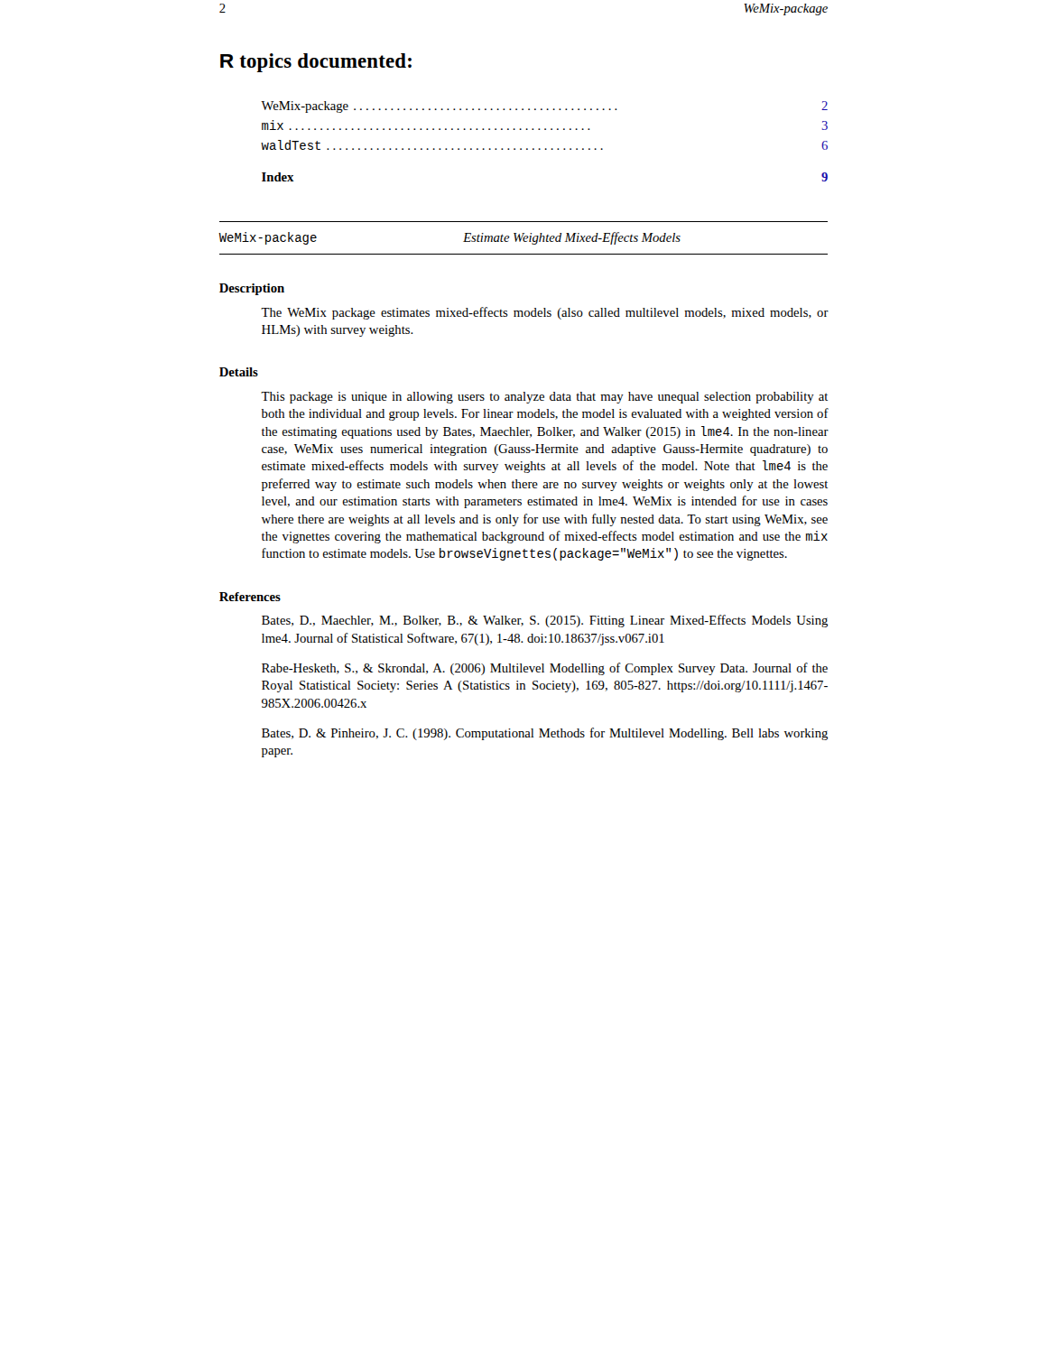2 WeMix-package
R topics documented:
WeMix-package ........................................... 2
mix ................................................. 3
waldTest ............................................. 6
Index 9
WeMix-package Estimate Weighted Mixed-Effects Models
Description
The WeMix package estimates mixed-effects models (also called multilevel models, mixed models, or HLMs) with survey weights.
Details
This package is unique in allowing users to analyze data that may have unequal selection probability at both the individual and group levels. For linear models, the model is evaluated with a weighted version of the estimating equations used by Bates, Maechler, Bolker, and Walker (2015) in lme4. In the non-linear case, WeMix uses numerical integration (Gauss-Hermite and adaptive Gauss-Hermite quadrature) to estimate mixed-effects models with survey weights at all levels of the model. Note that lme4 is the preferred way to estimate such models when there are no survey weights or weights only at the lowest level, and our estimation starts with parameters estimated in lme4. WeMix is intended for use in cases where there are weights at all levels and is only for use with fully nested data. To start using WeMix, see the vignettes covering the mathematical background of mixed-effects model estimation and use the mix function to estimate models. Use browseVignettes(package="WeMix") to see the vignettes.
References
Bates, D., Maechler, M., Bolker, B., & Walker, S. (2015). Fitting Linear Mixed-Effects Models Using lme4. Journal of Statistical Software, 67(1), 1-48. doi:10.18637/jss.v067.i01
Rabe-Hesketh, S., & Skrondal, A. (2006) Multilevel Modelling of Complex Survey Data. Journal of the Royal Statistical Society: Series A (Statistics in Society), 169, 805-827. https://doi.org/10.1111/j.1467-985X.2006.00426.x
Bates, D. & Pinheiro, J. C. (1998). Computational Methods for Multilevel Modelling. Bell labs working paper.